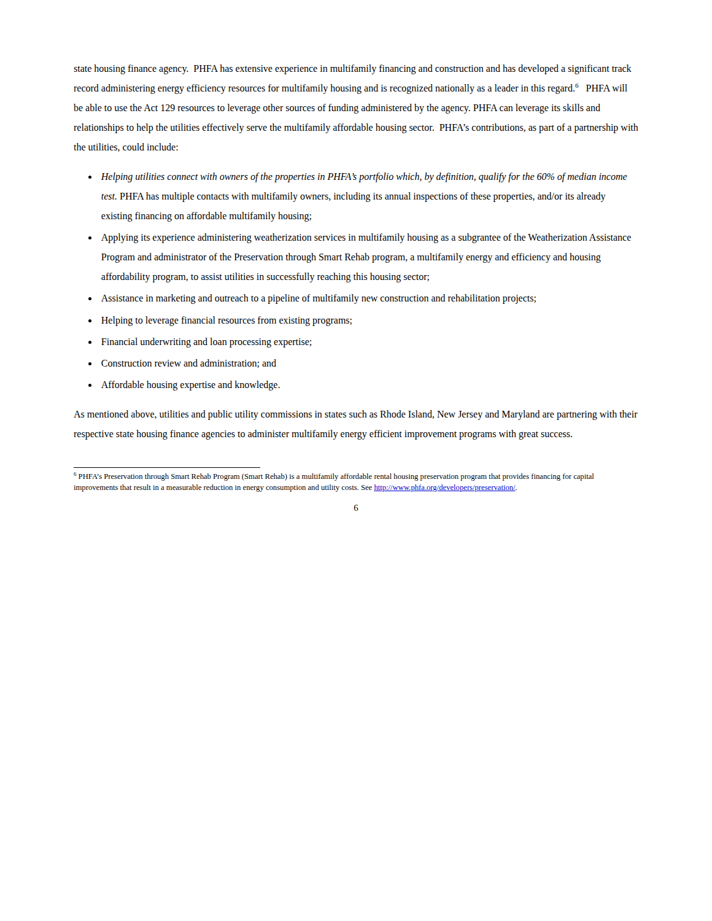state housing finance agency. PHFA has extensive experience in multifamily financing and construction and has developed a significant track record administering energy efficiency resources for multifamily housing and is recognized nationally as a leader in this regard.6 PHFA will be able to use the Act 129 resources to leverage other sources of funding administered by the agency. PHFA can leverage its skills and relationships to help the utilities effectively serve the multifamily affordable housing sector. PHFA’s contributions, as part of a partnership with the utilities, could include:
Helping utilities connect with owners of the properties in PHFA’s portfolio which, by definition, qualify for the 60% of median income test. PHFA has multiple contacts with multifamily owners, including its annual inspections of these properties, and/or its already existing financing on affordable multifamily housing;
Applying its experience administering weatherization services in multifamily housing as a subgrantee of the Weatherization Assistance Program and administrator of the Preservation through Smart Rehab program, a multifamily energy and efficiency and housing affordability program, to assist utilities in successfully reaching this housing sector;
Assistance in marketing and outreach to a pipeline of multifamily new construction and rehabilitation projects;
Helping to leverage financial resources from existing programs;
Financial underwriting and loan processing expertise;
Construction review and administration; and
Affordable housing expertise and knowledge.
As mentioned above, utilities and public utility commissions in states such as Rhode Island, New Jersey and Maryland are partnering with their respective state housing finance agencies to administer multifamily energy efficient improvement programs with great success.
6 PHFA’s Preservation through Smart Rehab Program (Smart Rehab) is a multifamily affordable rental housing preservation program that provides financing for capital improvements that result in a measurable reduction in energy consumption and utility costs. See http://www.phfa.org/developers/preservation/.
6